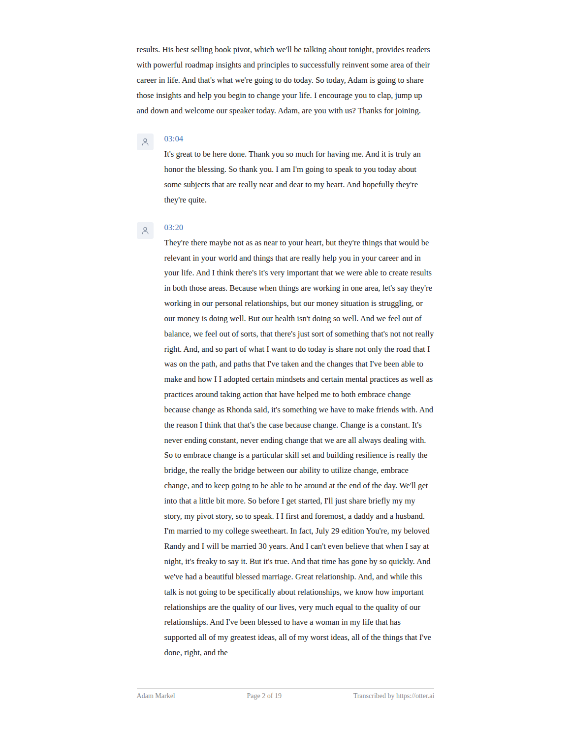results. His best selling book pivot, which we'll be talking about tonight, provides readers with powerful roadmap insights and principles to successfully reinvent some area of their career in life. And that's what we're going to do today. So today, Adam is going to share those insights and help you begin to change your life. I encourage you to clap, jump up and down and welcome our speaker today. Adam, are you with us? Thanks for joining.
03:04
It's great to be here done. Thank you so much for having me. And it is truly an honor the blessing. So thank you. I am I'm going to speak to you today about some subjects that are really near and dear to my heart. And hopefully they're they're quite.
03:20
They're there maybe not as as near to your heart, but they're things that would be relevant in your world and things that are really help you in your career and in your life. And I think there's it's very important that we were able to create results in both those areas. Because when things are working in one area, let's say they're working in our personal relationships, but our money situation is struggling, or our money is doing well. But our health isn't doing so well. And we feel out of balance, we feel out of sorts, that there's just sort of something that's not not really right. And, and so part of what I want to do today is share not only the road that I was on the path, and paths that I've taken and the changes that I've been able to make and how I I adopted certain mindsets and certain mental practices as well as practices around taking action that have helped me to both embrace change because change as Rhonda said, it's something we have to make friends with. And the reason I think that that's the case because change. Change is a constant. It's never ending constant, never ending change that we are all always dealing with. So to embrace change is a particular skill set and building resilience is really the bridge, the really the bridge between our ability to utilize change, embrace change, and to keep going to be able to be around at the end of the day. We'll get into that a little bit more. So before I get started, I'll just share briefly my my story, my pivot story, so to speak. I I first and foremost, a daddy and a husband. I'm married to my college sweetheart. In fact, July 29 edition You're, my beloved Randy and I will be married 30 years. And I can't even believe that when I say at night, it's freaky to say it. But it's true. And that time has gone by so quickly. And we've had a beautiful blessed marriage. Great relationship. And, and while this talk is not going to be specifically about relationships, we know how important relationships are the quality of our lives, very much equal to the quality of our relationships. And I've been blessed to have a woman in my life that has supported all of my greatest ideas, all of my worst ideas, all of the things that I've done, right, and the
Adam Markel
Page 2 of 19
Transcribed by https://otter.ai